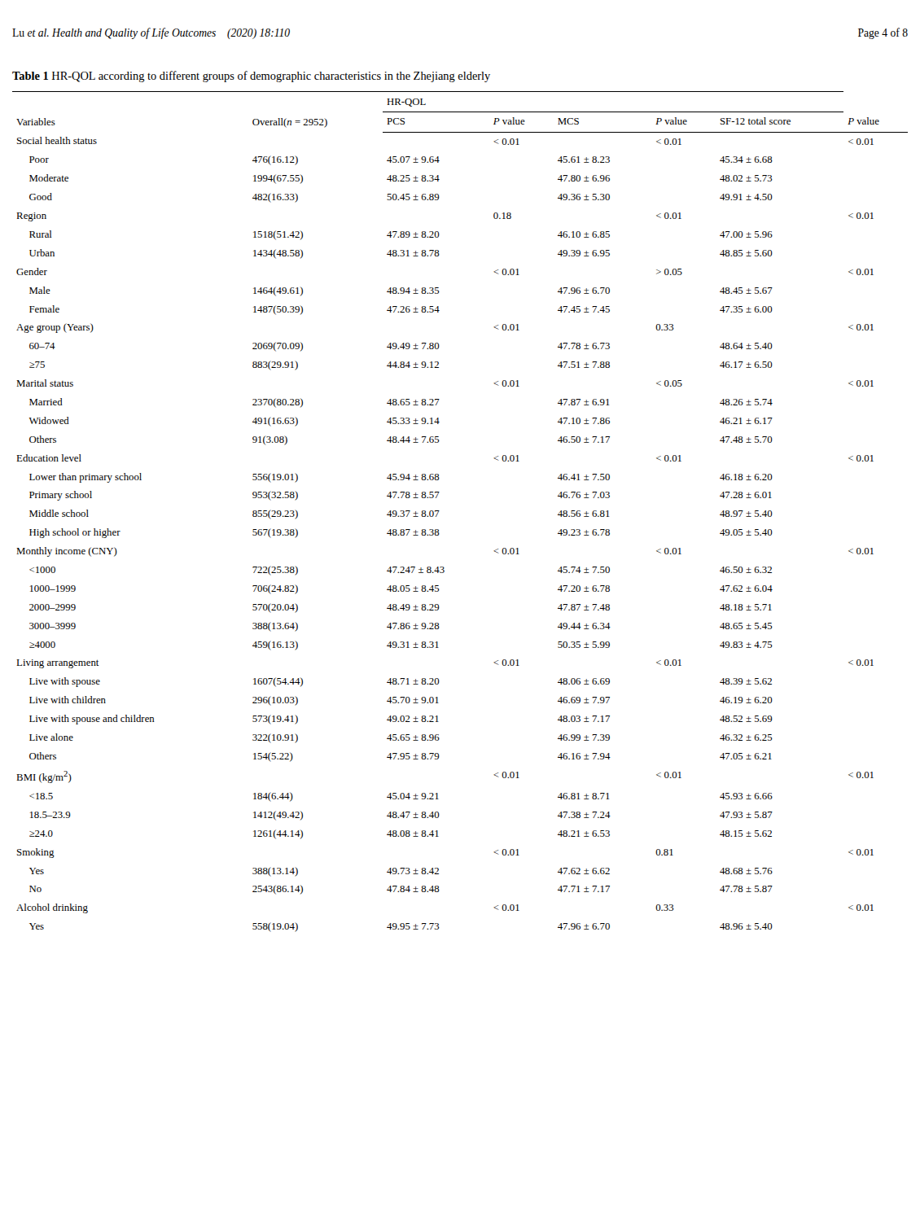Lu et al. Health and Quality of Life Outcomes (2020) 18:110
Page 4 of 8
Table 1 HR-QOL according to different groups of demographic characteristics in the Zhejiang elderly
| Variables | Overall( n = 2952) | HR-QOL |
| --- | --- | --- |
| PCS | P value | MCS | P value | SF-12 total score | P value |
| Social health status | | | < 0.01 | | < 0.01 | | < 0.01 |
| Poor | 476(16.12) | 45.07 ± 9.64 | | 45.61 ± 8.23 | | 45.34 ± 6.68 | |
| Moderate | 1994(67.55) | 48.25 ± 8.34 | | 47.80 ± 6.96 | | 48.02 ± 5.73 | |
| Good | 482(16.33) | 50.45 ± 6.89 | | 49.36 ± 5.30 | | 49.91 ± 4.50 | |
| Region | | | 0.18 | | < 0.01 | | < 0.01 |
| Rural | 1518(51.42) | 47.89 ± 8.20 | | 46.10 ± 6.85 | | 47.00 ± 5.96 | |
| Urban | 1434(48.58) | 48.31 ± 8.78 | | 49.39 ± 6.95 | | 48.85 ± 5.60 | |
| Gender | | | < 0.01 | | > 0.05 | | < 0.01 |
| Male | 1464(49.61) | 48.94 ± 8.35 | | 47.96 ± 6.70 | | 48.45 ± 5.67 | |
| Female | 1487(50.39) | 47.26 ± 8.54 | | 47.45 ± 7.45 | | 47.35 ± 6.00 | |
| Age group (Years) | | | < 0.01 | | 0.33 | | < 0.01 |
| 60–74 | 2069(70.09) | 49.49 ± 7.80 | | 47.78 ± 6.73 | | 48.64 ± 5.40 | |
| ≥75 | 883(29.91) | 44.84 ± 9.12 | | 47.51 ± 7.88 | | 46.17 ± 6.50 | |
| Marital status | | | < 0.01 | | < 0.05 | | < 0.01 |
| Married | 2370(80.28) | 48.65 ± 8.27 | | 47.87 ± 6.91 | | 48.26 ± 5.74 | |
| Widowed | 491(16.63) | 45.33 ± 9.14 | | 47.10 ± 7.86 | | 46.21 ± 6.17 | |
| Others | 91(3.08) | 48.44 ± 7.65 | | 46.50 ± 7.17 | | 47.48 ± 5.70 | |
| Education level | | | < 0.01 | | < 0.01 | | < 0.01 |
| Lower than primary school | 556(19.01) | 45.94 ± 8.68 | | 46.41 ± 7.50 | | 46.18 ± 6.20 | |
| Primary school | 953(32.58) | 47.78 ± 8.57 | | 46.76 ± 7.03 | | 47.28 ± 6.01 | |
| Middle school | 855(29.23) | 49.37 ± 8.07 | | 48.56 ± 6.81 | | 48.97 ± 5.40 | |
| High school or higher | 567(19.38) | 48.87 ± 8.38 | | 49.23 ± 6.78 | | 49.05 ± 5.40 | |
| Monthly income (CNY) | | | < 0.01 | | < 0.01 | | < 0.01 |
| <1000 | 722(25.38) | 47.247 ± 8.43 | | 45.74 ± 7.50 | | 46.50 ± 6.32 | |
| 1000–1999 | 706(24.82) | 48.05 ± 8.45 | | 47.20 ± 6.78 | | 47.62 ± 6.04 | |
| 2000–2999 | 570(20.04) | 48.49 ± 8.29 | | 47.87 ± 7.48 | | 48.18 ± 5.71 | |
| 3000–3999 | 388(13.64) | 47.86 ± 9.28 | | 49.44 ± 6.34 | | 48.65 ± 5.45 | |
| ≥4000 | 459(16.13) | 49.31 ± 8.31 | | 50.35 ± 5.99 | | 49.83 ± 4.75 | |
| Living arrangement | | | < 0.01 | | < 0.01 | | < 0.01 |
| Live with spouse | 1607(54.44) | 48.71 ± 8.20 | | 48.06 ± 6.69 | | 48.39 ± 5.62 | |
| Live with children | 296(10.03) | 45.70 ± 9.01 | | 46.69 ± 7.97 | | 46.19 ± 6.20 | |
| Live with spouse and children | 573(19.41) | 49.02 ± 8.21 | | 48.03 ± 7.17 | | 48.52 ± 5.69 | |
| Live alone | 322(10.91) | 45.65 ± 8.96 | | 46.99 ± 7.39 | | 46.32 ± 6.25 | |
| Others | 154(5.22) | 47.95 ± 8.79 | | 46.16 ± 7.94 | | 47.05 ± 6.21 | |
| BMI (kg/m 2 ) | | | < 0.01 | | < 0.01 | | < 0.01 |
| <18.5 | 184(6.44) | 45.04 ± 9.21 | | 46.81 ± 8.71 | | 45.93 ± 6.66 | |
| 18.5–23.9 | 1412(49.42) | 48.47 ± 8.40 | | 47.38 ± 7.24 | | 47.93 ± 5.87 | |
| ≥24.0 | 1261(44.14) | 48.08 ± 8.41 | | 48.21 ± 6.53 | | 48.15 ± 5.62 | |
| Smoking | | | < 0.01 | | 0.81 | | < 0.01 |
| Yes | 388(13.14) | 49.73 ± 8.42 | | 47.62 ± 6.62 | | 48.68 ± 5.76 | |
| No | 2543(86.14) | 47.84 ± 8.48 | | 47.71 ± 7.17 | | 47.78 ± 5.87 | |
| Alcohol drinking | | | < 0.01 | | 0.33 | | < 0.01 |
| Yes | 558(19.04) | 49.95 ± 7.73 | | 47.96 ± 6.70 | | 48.96 ± 5.40 | |